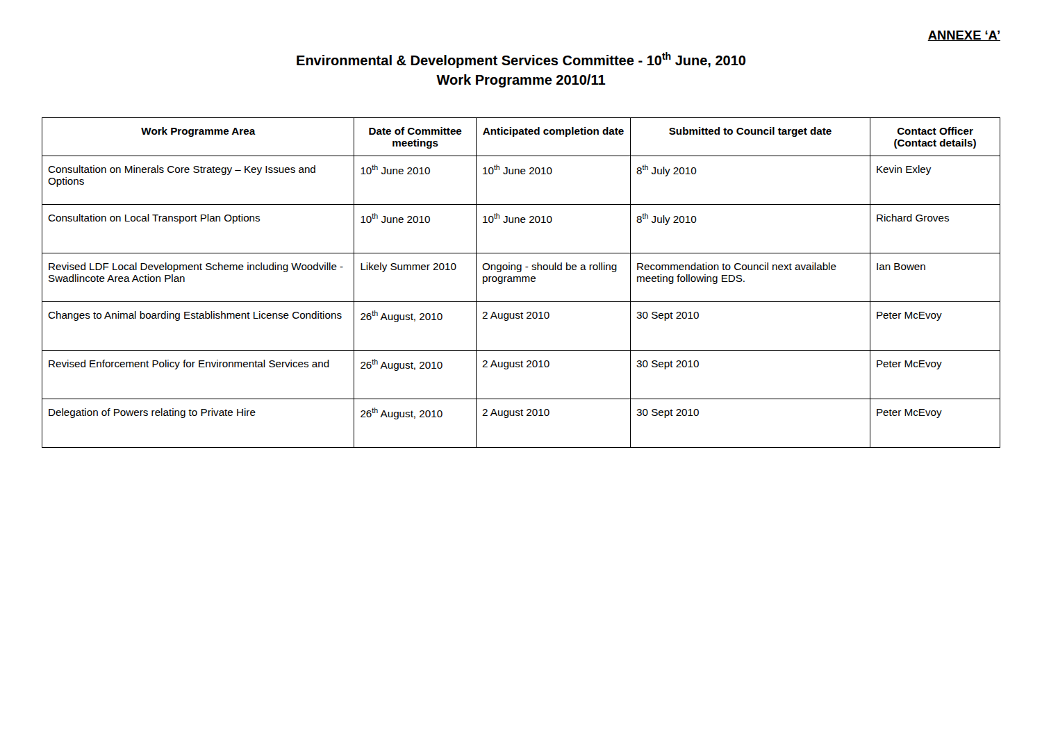ANNEXE ‘A’
Environmental & Development Services Committee - 10th June, 2010
Work Programme 2010/11
| Work Programme Area | Date of Committee meetings | Anticipated completion date | Submitted to Council target date | Contact Officer (Contact details) |
| --- | --- | --- | --- | --- |
| Consultation on Minerals Core Strategy – Key Issues and Options | 10 th June 2010 | 10 th June 2010 | 8 th July 2010 | Kevin Exley |
| Consultation on Local Transport Plan Options | 10 th June 2010 | 10 th June 2010 | 8 th July 2010 | Richard Groves |
| Revised LDF Local Development Scheme including Woodville - Swadlincote Area Action Plan | Likely Summer 2010 | Ongoing - should be a rolling programme | Recommendation to Council next available meeting following EDS. | Ian Bowen |
| Changes to Animal boarding Establishment License Conditions | 26 th August, 2010 | 2 August 2010 | 30 Sept 2010 | Peter McEvoy |
| Revised Enforcement Policy for Environmental Services and | 26 th August, 2010 | 2 August 2010 | 30 Sept 2010 | Peter McEvoy |
| Delegation of Powers relating to Private Hire | 26 th August, 2010 | 2 August 2010 | 30 Sept 2010 | Peter McEvoy |